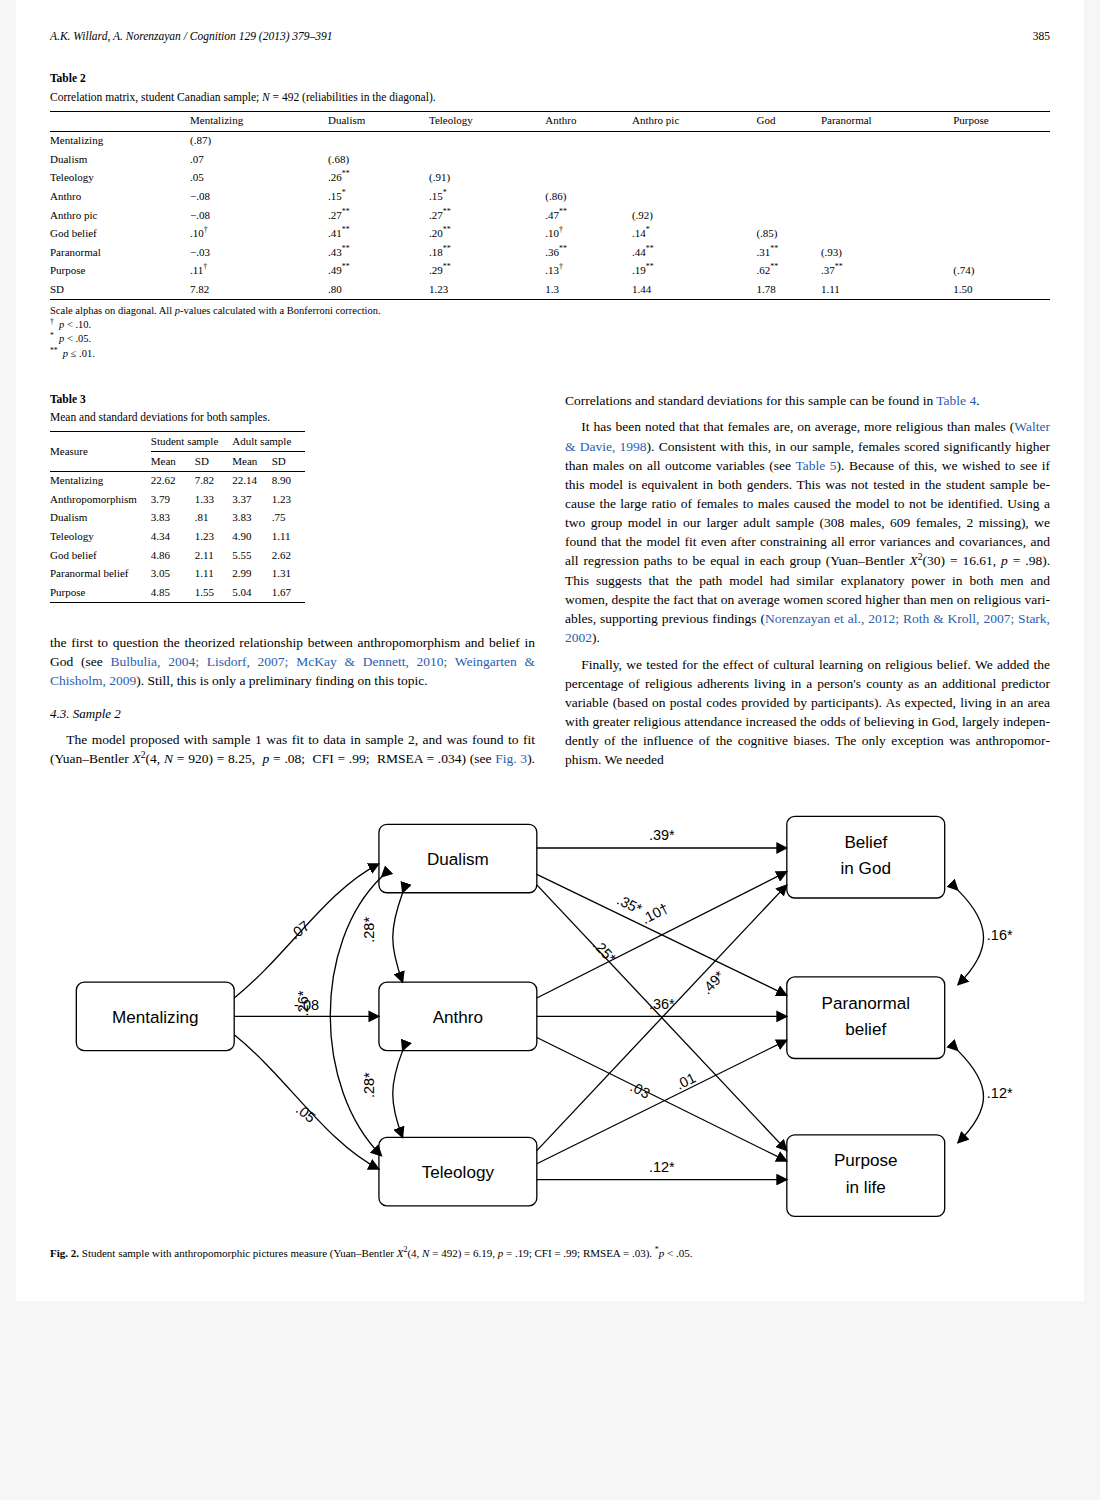A.K. Willard, A. Norenzayan / Cognition 129 (2013) 379–391 385
Table 2
Correlation matrix, student Canadian sample; N = 492 (reliabilities in the diagonal).
| | Mentalizing | Dualism | Teleology | Anthro | Anthro pic | God | Paranormal | Purpose |
| --- | --- | --- | --- | --- | --- | --- | --- | --- |
| Mentalizing | (.87) | | | | | | | |
| Dualism | .07 | (.68) | | | | | | |
| Teleology | .05 | .26 ** | (.91) | | | | | |
| Anthro | −.08 | .15 * | .15 * | (.86) | | | | |
| Anthro pic | −.08 | .27 ** | .27 ** | .47 ** | (.92) | | | |
| God belief | .10 † | .41 ** | .20 ** | .10 † | .14 * | (.85) | | |
| Paranormal | −.03 | .43 ** | .18 ** | .36 ** | .44 ** | .31 ** | (.93) | |
| Purpose | .11 † | .49 ** | .29 ** | .13 † | .19 ** | .62 ** | .37 ** | (.74) |
| SD | 7.82 | .80 | 1.23 | 1.3 | 1.44 | 1.78 | 1.11 | 1.50 |
Scale alphas on diagonal. All p-values calculated with a Bonferroni correction.
† p < .10.
* p < .05.
** p ≤ .01.
Table 3
Mean and standard deviations for both samples.
| Measure | Student sample | Adult sample |
| --- | --- | --- |
| Mean | SD | Mean | SD |
| Mentalizing | 22.62 | 7.82 | 22.14 | 8.90 |
| Anthropomorphism | 3.79 | 1.33 | 3.37 | 1.23 |
| Dualism | 3.83 | .81 | 3.83 | .75 |
| Teleology | 4.34 | 1.23 | 4.90 | 1.11 |
| God belief | 4.86 | 2.11 | 5.55 | 2.62 |
| Paranormal belief | 3.05 | 1.11 | 2.99 | 1.31 |
| Purpose | 4.85 | 1.55 | 5.04 | 1.67 |
the first to question the theorized relationship between anthropomorphism and belief in God (see Bulbulia, 2004; Lisdorf, 2007; McKay & Dennett, 2010; Weingarten & Chisholm, 2009). Still, this is only a preliminary finding on this topic.
4.3. Sample 2
The model proposed with sample 1 was fit to data in sample 2, and was found to fit (Yuan–Bentler X2(4, N = 920) = 8.25, p = .08; CFI = .99; RMSEA = .034) (see Fig. 3). Correlations and standard deviations for this sample can be found in Table 4.
It has been noted that that females are, on average, more religious than males (Walter & Davie, 1998). Consistent with this, in our sample, females scored significantly higher than males on all outcome variables (see Table 5). Because of this, we wished to see if this model is equivalent in both genders. This was not tested in the student sample because the large ratio of females to males caused the model to not be identified. Using a two group model in our larger adult sample (308 males, 609 females, 2 missing), we found that the model fit even after constraining all error variances and covariances, and all regression paths to be equal in each group (Yuan–Bentler X2(30) = 16.61, p = .98). This suggests that the path model had similar explanatory power in both men and women, despite the fact that on average women scored higher than men on religious variables, supporting previous findings (Norenzayan et al., 2012; Roth & Kroll, 2007; Stark, 2002).
Finally, we tested for the effect of cultural learning on religious belief. We added the percentage of religious adherents living in a person's county as an additional predictor variable (based on postal codes provided by participants). As expected, living in an area with greater religious attendance increased the odds of believing in God, largely independently of the influence of the cognitive biases. The only exception was anthropomorphism. We needed
Mentalizing Dualism Anthro Teleology Belief in God Paranormal belief Purpose in life .07 -.08 .05 .28* .26* .28* .39* .35* .25* .10† .36* .03 .49* .01 .12* .16* .12*
Fig. 2. Student sample with anthropomorphic pictures measure (Yuan–Bentler X2(4, N = 492) = 6.19, p = .19; CFI = .99; RMSEA = .03). *p < .05.